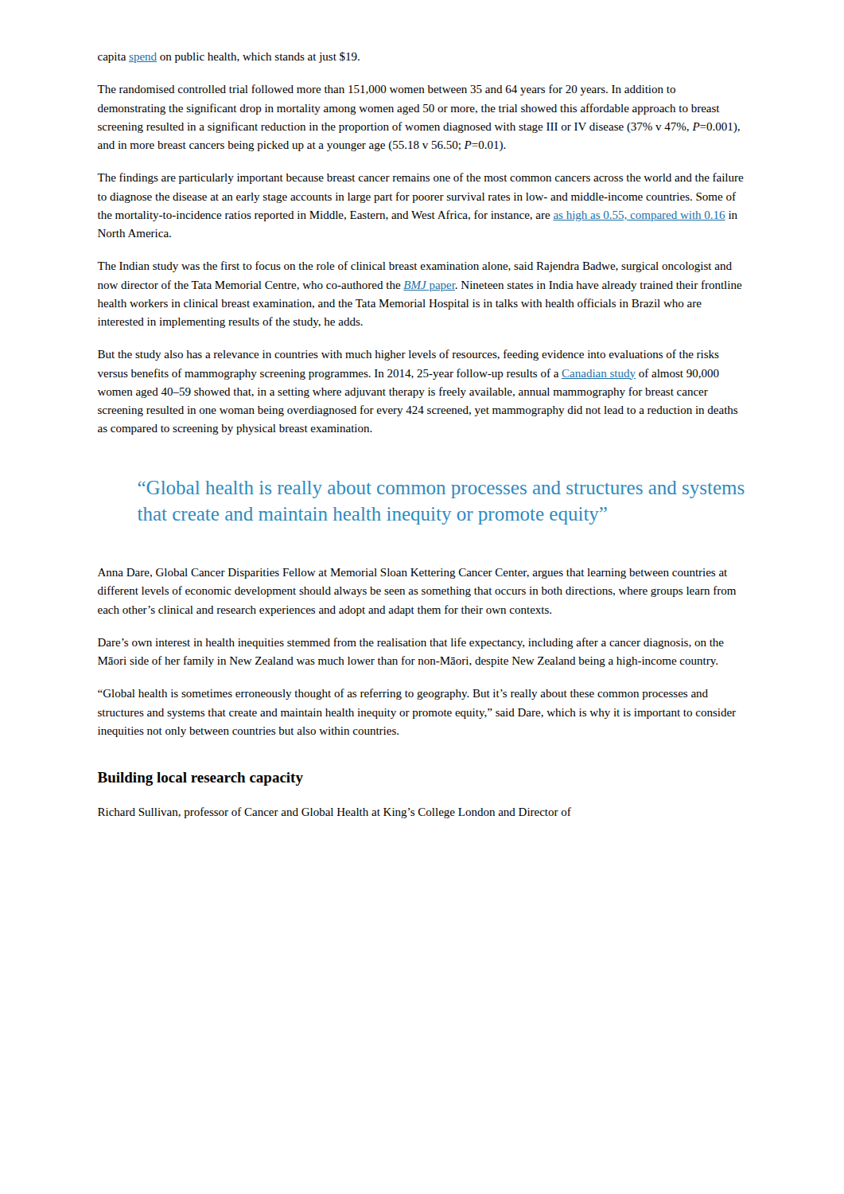capita spend on public health, which stands at just $19.
The randomised controlled trial followed more than 151,000 women between 35 and 64 years for 20 years. In addition to demonstrating the significant drop in mortality among women aged 50 or more, the trial showed this affordable approach to breast screening resulted in a significant reduction in the proportion of women diagnosed with stage III or IV disease (37% v 47%, P=0.001), and in more breast cancers being picked up at a younger age (55.18 v 56.50; P=0.01).
The findings are particularly important because breast cancer remains one of the most common cancers across the world and the failure to diagnose the disease at an early stage accounts in large part for poorer survival rates in low- and middle-income countries. Some of the mortality-to-incidence ratios reported in Middle, Eastern, and West Africa, for instance, are as high as 0.55, compared with 0.16 in North America.
The Indian study was the first to focus on the role of clinical breast examination alone, said Rajendra Badwe, surgical oncologist and now director of the Tata Memorial Centre, who co-authored the BMJ paper. Nineteen states in India have already trained their frontline health workers in clinical breast examination, and the Tata Memorial Hospital is in talks with health officials in Brazil who are interested in implementing results of the study, he adds.
But the study also has a relevance in countries with much higher levels of resources, feeding evidence into evaluations of the risks versus benefits of mammography screening programmes. In 2014, 25-year follow-up results of a Canadian study of almost 90,000 women aged 40–59 showed that, in a setting where adjuvant therapy is freely available, annual mammography for breast cancer screening resulted in one woman being overdiagnosed for every 424 screened, yet mammography did not lead to a reduction in deaths as compared to screening by physical breast examination.
“Global health is really about common processes and structures and systems that create and maintain health inequity or promote equity”
Anna Dare, Global Cancer Disparities Fellow at Memorial Sloan Kettering Cancer Center, argues that learning between countries at different levels of economic development should always be seen as something that occurs in both directions, where groups learn from each other’s clinical and research experiences and adopt and adapt them for their own contexts.
Dare’s own interest in health inequities stemmed from the realisation that life expectancy, including after a cancer diagnosis, on the Māori side of her family in New Zealand was much lower than for non-Māori, despite New Zealand being a high-income country.
“Global health is sometimes erroneously thought of as referring to geography. But it’s really about these common processes and structures and systems that create and maintain health inequity or promote equity,” said Dare, which is why it is important to consider inequities not only between countries but also within countries.
Building local research capacity
Richard Sullivan, professor of Cancer and Global Health at King’s College London and Director of